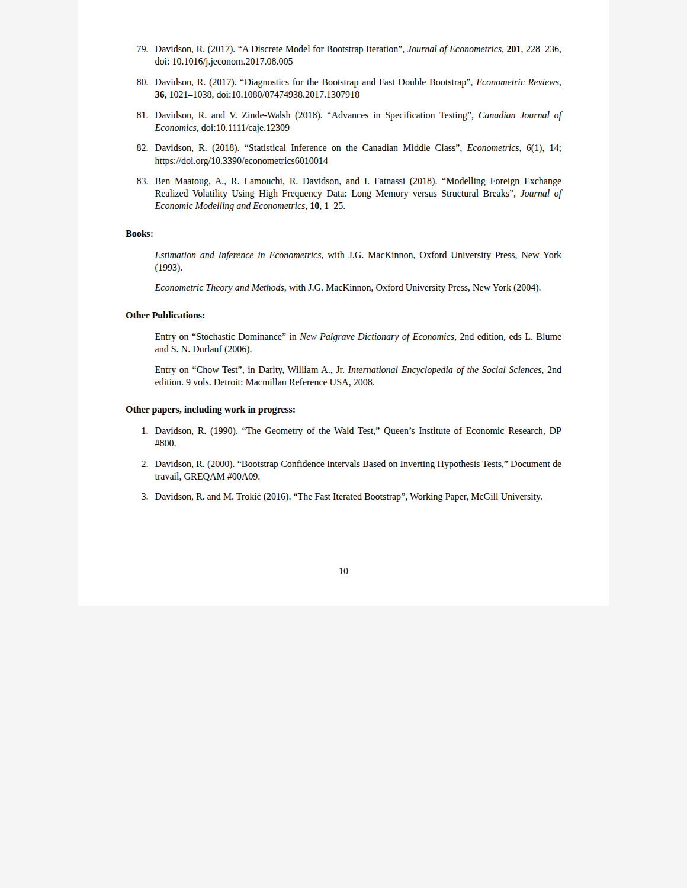79. Davidson, R. (2017). “A Discrete Model for Bootstrap Iteration”, Journal of Econometrics, 201, 228–236, doi: 10.1016/j.jeconom.2017.08.005
80. Davidson, R. (2017). “Diagnostics for the Bootstrap and Fast Double Bootstrap”, Econometric Reviews, 36, 1021–1038, doi:10.1080/07474938.2017.1307918
81. Davidson, R. and V. Zinde-Walsh (2018). “Advances in Specification Testing”, Canadian Journal of Economics, doi:10.1111/caje.12309
82. Davidson, R. (2018). “Statistical Inference on the Canadian Middle Class”, Econometrics, 6(1), 14; https://doi.org/10.3390/econometrics6010014
83. Ben Maatoug, A., R. Lamouchi, R. Davidson, and I. Fatnassi (2018). “Modelling Foreign Exchange Realized Volatility Using High Frequency Data: Long Memory versus Structural Breaks”, Journal of Economic Modelling and Econometrics, 10, 1–25.
Books:
Estimation and Inference in Econometrics, with J.G. MacKinnon, Oxford University Press, New York (1993).
Econometric Theory and Methods, with J.G. MacKinnon, Oxford University Press, New York (2004).
Other Publications:
Entry on “Stochastic Dominance” in New Palgrave Dictionary of Economics, 2nd edition, eds L. Blume and S. N. Durlauf (2006).
Entry on “Chow Test”, in Darity, William A., Jr. International Encyclopedia of the Social Sciences, 2nd edition. 9 vols. Detroit: Macmillan Reference USA, 2008.
Other papers, including work in progress:
1. Davidson, R. (1990). “The Geometry of the Wald Test,” Queen’s Institute of Economic Research, DP #800.
2. Davidson, R. (2000). “Bootstrap Confidence Intervals Based on Inverting Hypothesis Tests,” Document de travail, GREQAM #00A09.
3. Davidson, R. and M. Trokić (2016). “The Fast Iterated Bootstrap”, Working Paper, McGill University.
10